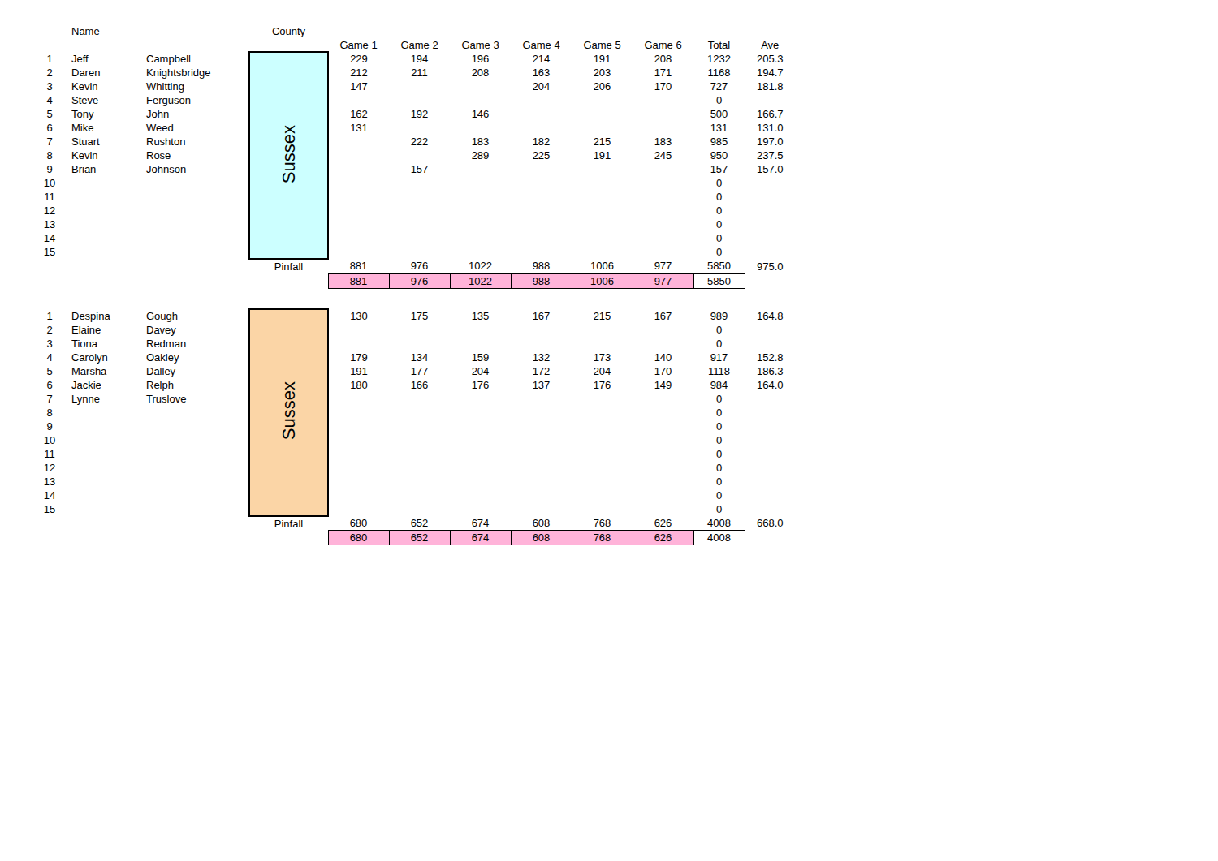| | Name | | County | | | | | | | | |
| | | | | Game 1 | Game 2 | Game 3 | Game 4 | Game 5 | Game 6 | Total | Ave |
| 1 | Jeff | Campbell | Sussex | 229 | 194 | 196 | 214 | 191 | 208 | 1232 | 205.3 |
| 2 | Daren | Knightsbridge | 212 | 211 | 208 | 163 | 203 | 171 | 1168 | 194.7 |
| 3 | Kevin | Whitting | 147 | | | 204 | 206 | 170 | 727 | 181.8 |
| 4 | Steve | Ferguson | | | | | | | 0 | |
| 5 | Tony | John | 162 | 192 | 146 | | | | 500 | 166.7 |
| 6 | Mike | Weed | 131 | | | | | | 131 | 131.0 |
| 7 | Stuart | Rushton | | 222 | 183 | 182 | 215 | 183 | 985 | 197.0 |
| 8 | Kevin | Rose | | | 289 | 225 | 191 | 245 | 950 | 237.5 |
| 9 | Brian | Johnson | | 157 | | | | | 157 | 157.0 |
| 10 | | | | | | | | | 0 | |
| 11 | | | | | | | | | 0 | |
| 12 | | | | | | | | | 0 | |
| 13 | | | | | | | | | 0 | |
| 14 | | | | | | | | | 0 | |
| 15 | | | | | | | | | 0 | |
| | | | Pinfall | 881 | 976 | 1022 | 988 | 1006 | 977 | 5850 | 975.0 |
| | | | | 881 | 976 | 1022 | 988 | 1006 | 977 | 5850 | |
| 1 | Despina | Gough | Sussex | 130 | 175 | 135 | 167 | 215 | 167 | 989 | 164.8 |
| 2 | Elaine | Davey | | | | | | | 0 | |
| 3 | Tiona | Redman | | | | | | | 0 | |
| 4 | Carolyn | Oakley | 179 | 134 | 159 | 132 | 173 | 140 | 917 | 152.8 |
| 5 | Marsha | Dalley | 191 | 177 | 204 | 172 | 204 | 170 | 1118 | 186.3 |
| 6 | Jackie | Relph | 180 | 166 | 176 | 137 | 176 | 149 | 984 | 164.0 |
| 7 | Lynne | Truslove | | | | | | | 0 | |
| 8 | | | | | | | | | 0 | |
| 9 | | | | | | | | | 0 | |
| 10 | | | | | | | | | 0 | |
| 11 | | | | | | | | | 0 | |
| 12 | | | | | | | | | 0 | |
| 13 | | | | | | | | | 0 | |
| 14 | | | | | | | | | 0 | |
| 15 | | | | | | | | | 0 | |
| | | | Pinfall | 680 | 652 | 674 | 608 | 768 | 626 | 4008 | 668.0 |
| | | | | 680 | 652 | 674 | 608 | 768 | 626 | 4008 | |